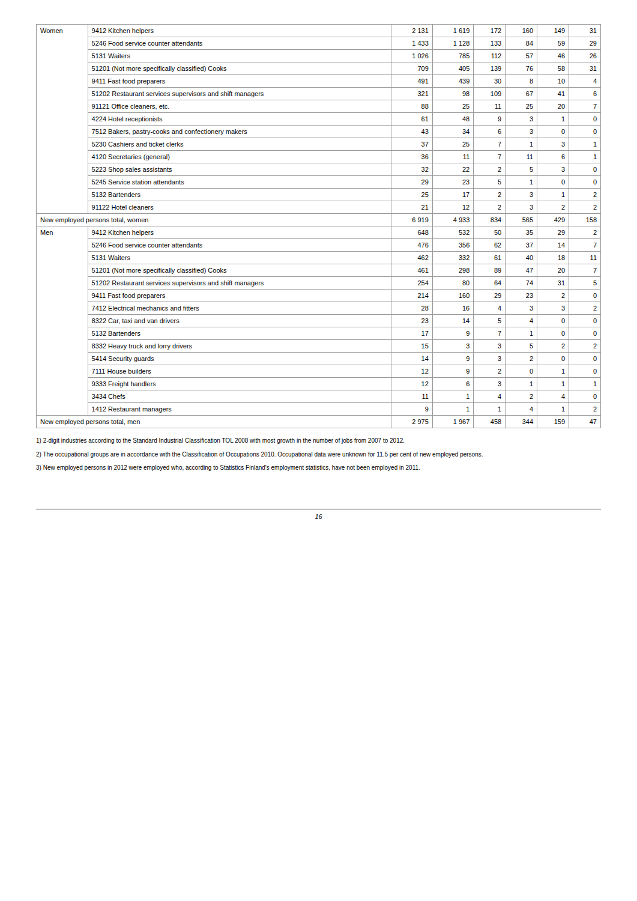| Women | 9412 Kitchen helpers | 2 131 | 1 619 | 172 | 160 | 149 | 31 |
| 5246 Food service counter attendants | 1 433 | 1 128 | 133 | 84 | 59 | 29 |
| 5131 Waiters | 1 026 | 785 | 112 | 57 | 46 | 26 |
| 51201 (Not more specifically classified) Cooks | 709 | 405 | 139 | 76 | 58 | 31 |
| 9411 Fast food preparers | 491 | 439 | 30 | 8 | 10 | 4 |
| 51202 Restaurant services supervisors and shift managers | 321 | 98 | 109 | 67 | 41 | 6 |
| 91121 Office cleaners, etc. | 88 | 25 | 11 | 25 | 20 | 7 |
| 4224 Hotel receptionists | 61 | 48 | 9 | 3 | 1 | 0 |
| 7512 Bakers, pastry-cooks and confectionery makers | 43 | 34 | 6 | 3 | 0 | 0 |
| 5230 Cashiers and ticket clerks | 37 | 25 | 7 | 1 | 3 | 1 |
| 4120 Secretaries (general) | 36 | 11 | 7 | 11 | 6 | 1 |
| 5223 Shop sales assistants | 32 | 22 | 2 | 5 | 3 | 0 |
| 5245 Service station attendants | 29 | 23 | 5 | 1 | 0 | 0 |
| 5132 Bartenders | 25 | 17 | 2 | 3 | 1 | 2 |
| 91122 Hotel cleaners | 21 | 12 | 2 | 3 | 2 | 2 |
| New employed persons total, women | 6 919 | 4 933 | 834 | 565 | 429 | 158 |
| Men | 9412 Kitchen helpers | 648 | 532 | 50 | 35 | 29 | 2 |
| 5246 Food service counter attendants | 476 | 356 | 62 | 37 | 14 | 7 |
| 5131 Waiters | 462 | 332 | 61 | 40 | 18 | 11 |
| 51201 (Not more specifically classified) Cooks | 461 | 298 | 89 | 47 | 20 | 7 |
| 51202 Restaurant services supervisors and shift managers | 254 | 80 | 64 | 74 | 31 | 5 |
| 9411 Fast food preparers | 214 | 160 | 29 | 23 | 2 | 0 |
| 7412 Electrical mechanics and fitters | 28 | 16 | 4 | 3 | 3 | 2 |
| 8322 Car, taxi and van drivers | 23 | 14 | 5 | 4 | 0 | 0 |
| 5132 Bartenders | 17 | 9 | 7 | 1 | 0 | 0 |
| 8332 Heavy truck and lorry drivers | 15 | 3 | 3 | 5 | 2 | 2 |
| 5414 Security guards | 14 | 9 | 3 | 2 | 0 | 0 |
| 7111 House builders | 12 | 9 | 2 | 0 | 1 | 0 |
| 9333 Freight handlers | 12 | 6 | 3 | 1 | 1 | 1 |
| 3434 Chefs | 11 | 1 | 4 | 2 | 4 | 0 |
| 1412 Restaurant managers | 9 | 1 | 1 | 4 | 1 | 2 |
| New employed persons total, men | 2 975 | 1 967 | 458 | 344 | 159 | 47 |
1) 2-digit industries according to the Standard Industrial Classification TOL 2008 with most growth in the number of jobs from 2007 to 2012.
2) The occupational groups are in accordance with the Classification of Occupations 2010. Occupational data were unknown for 11.5 per cent of new employed persons.
3) New employed persons in 2012 were employed who, according to Statistics Finland's employment statistics, have not been employed in 2011.
16